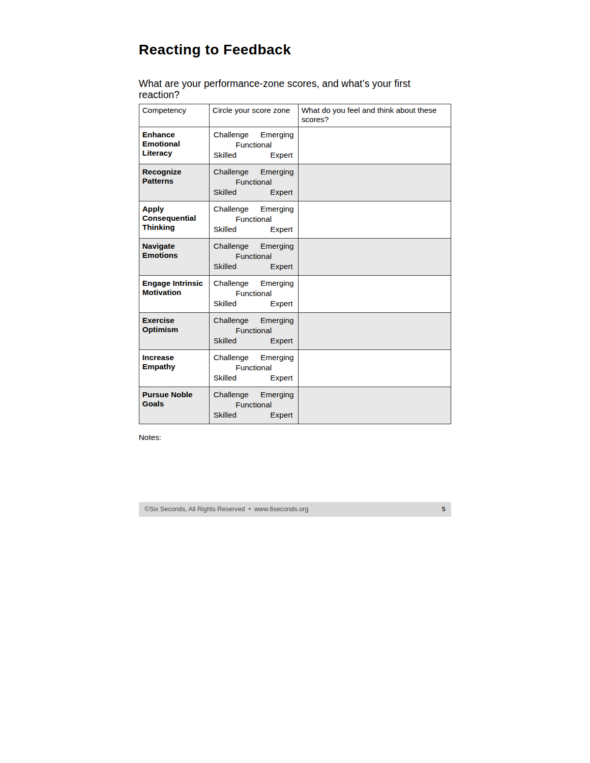Reacting to Feedback
What are your performance-zone scores, and what’s your first reaction?
| Competency | Circle your score zone | What do you feel and think about these scores? |
| --- | --- | --- |
| Enhance Emotional Literacy | Challenge Emerging Functional Skilled Expert | |
| Recognize Patterns | Challenge Emerging Functional Skilled Expert | |
| Apply Consequential Thinking | Challenge Emerging Functional Skilled Expert | |
| Navigate Emotions | Challenge Emerging Functional Skilled Expert | |
| Engage Intrinsic Motivation | Challenge Emerging Functional Skilled Expert | |
| Exercise Optimism | Challenge Emerging Functional Skilled Expert | |
| Increase Empathy | Challenge Emerging Functional Skilled Expert | |
| Pursue Noble Goals | Challenge Emerging Functional Skilled Expert | |
Notes:
©Six Seconds, All Rights Reserved • www.6seconds.org 5